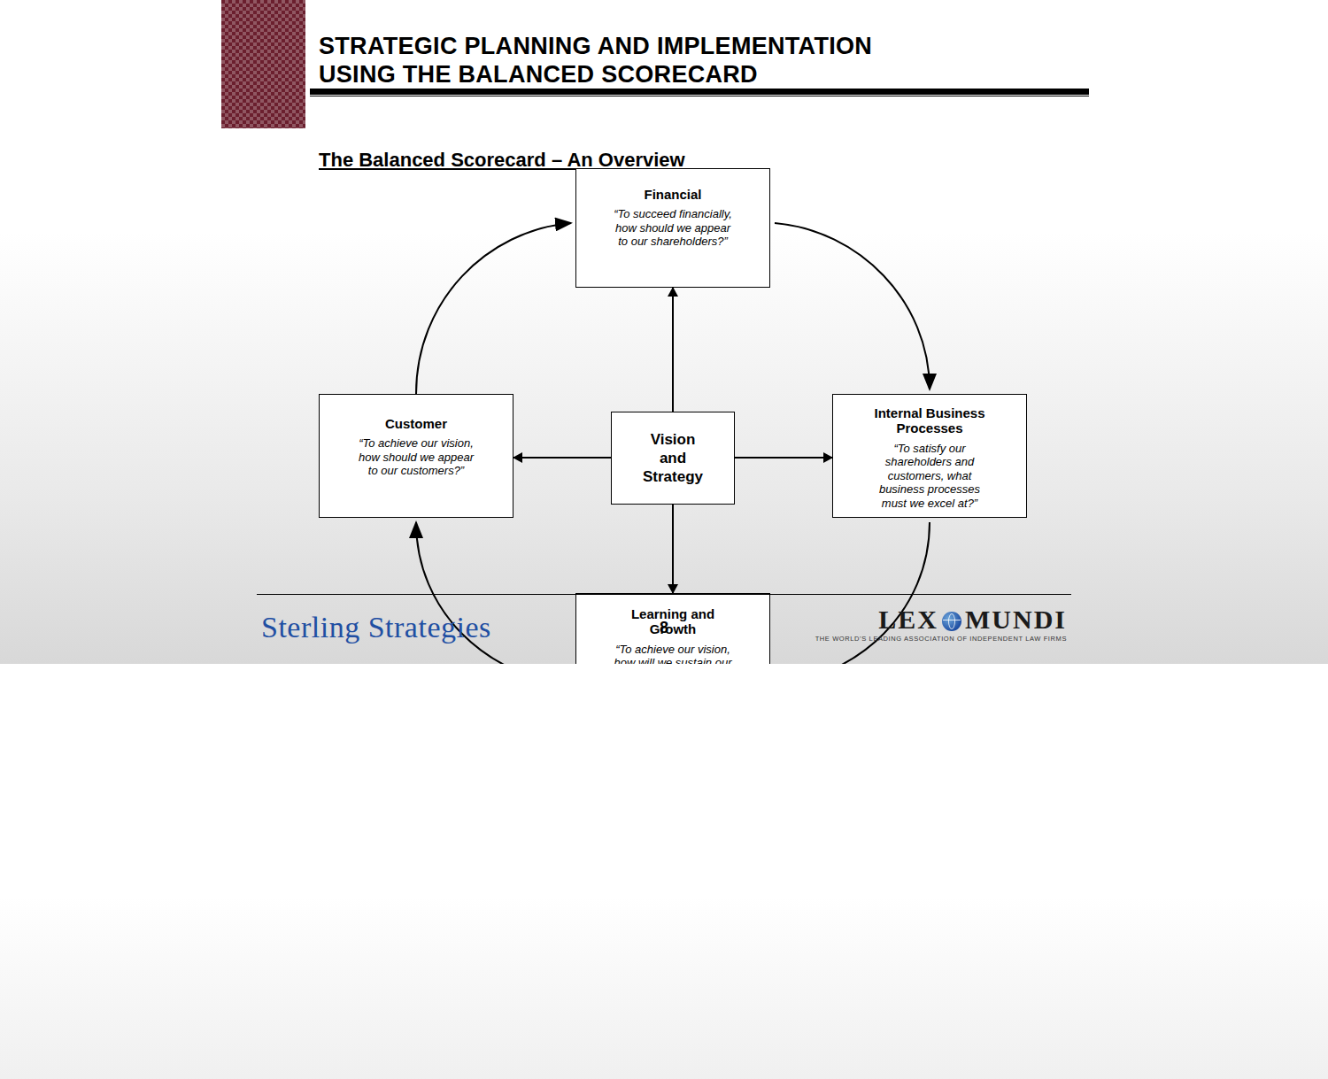STRATEGIC PLANNING AND IMPLEMENTATION
USING THE BALANCED SCORECARD
The Balanced Scorecard – An Overview
Financial
“To succeed financially,
how should we appear
to our shareholders?”
Customer
“To achieve our vision,
how should we appear
to our customers?”
Internal Business
Processes
“To satisfy our
shareholders and
customers, what
business processes
must we excel at?”
Learning and
Growth
“To achieve our vision,
how will we sustain our
ability to change and
improve?”
Vision
and
Strategy
Sterling Strategies
8
LEX MUNDI
The World’s Leading Association of Independent Law Firms